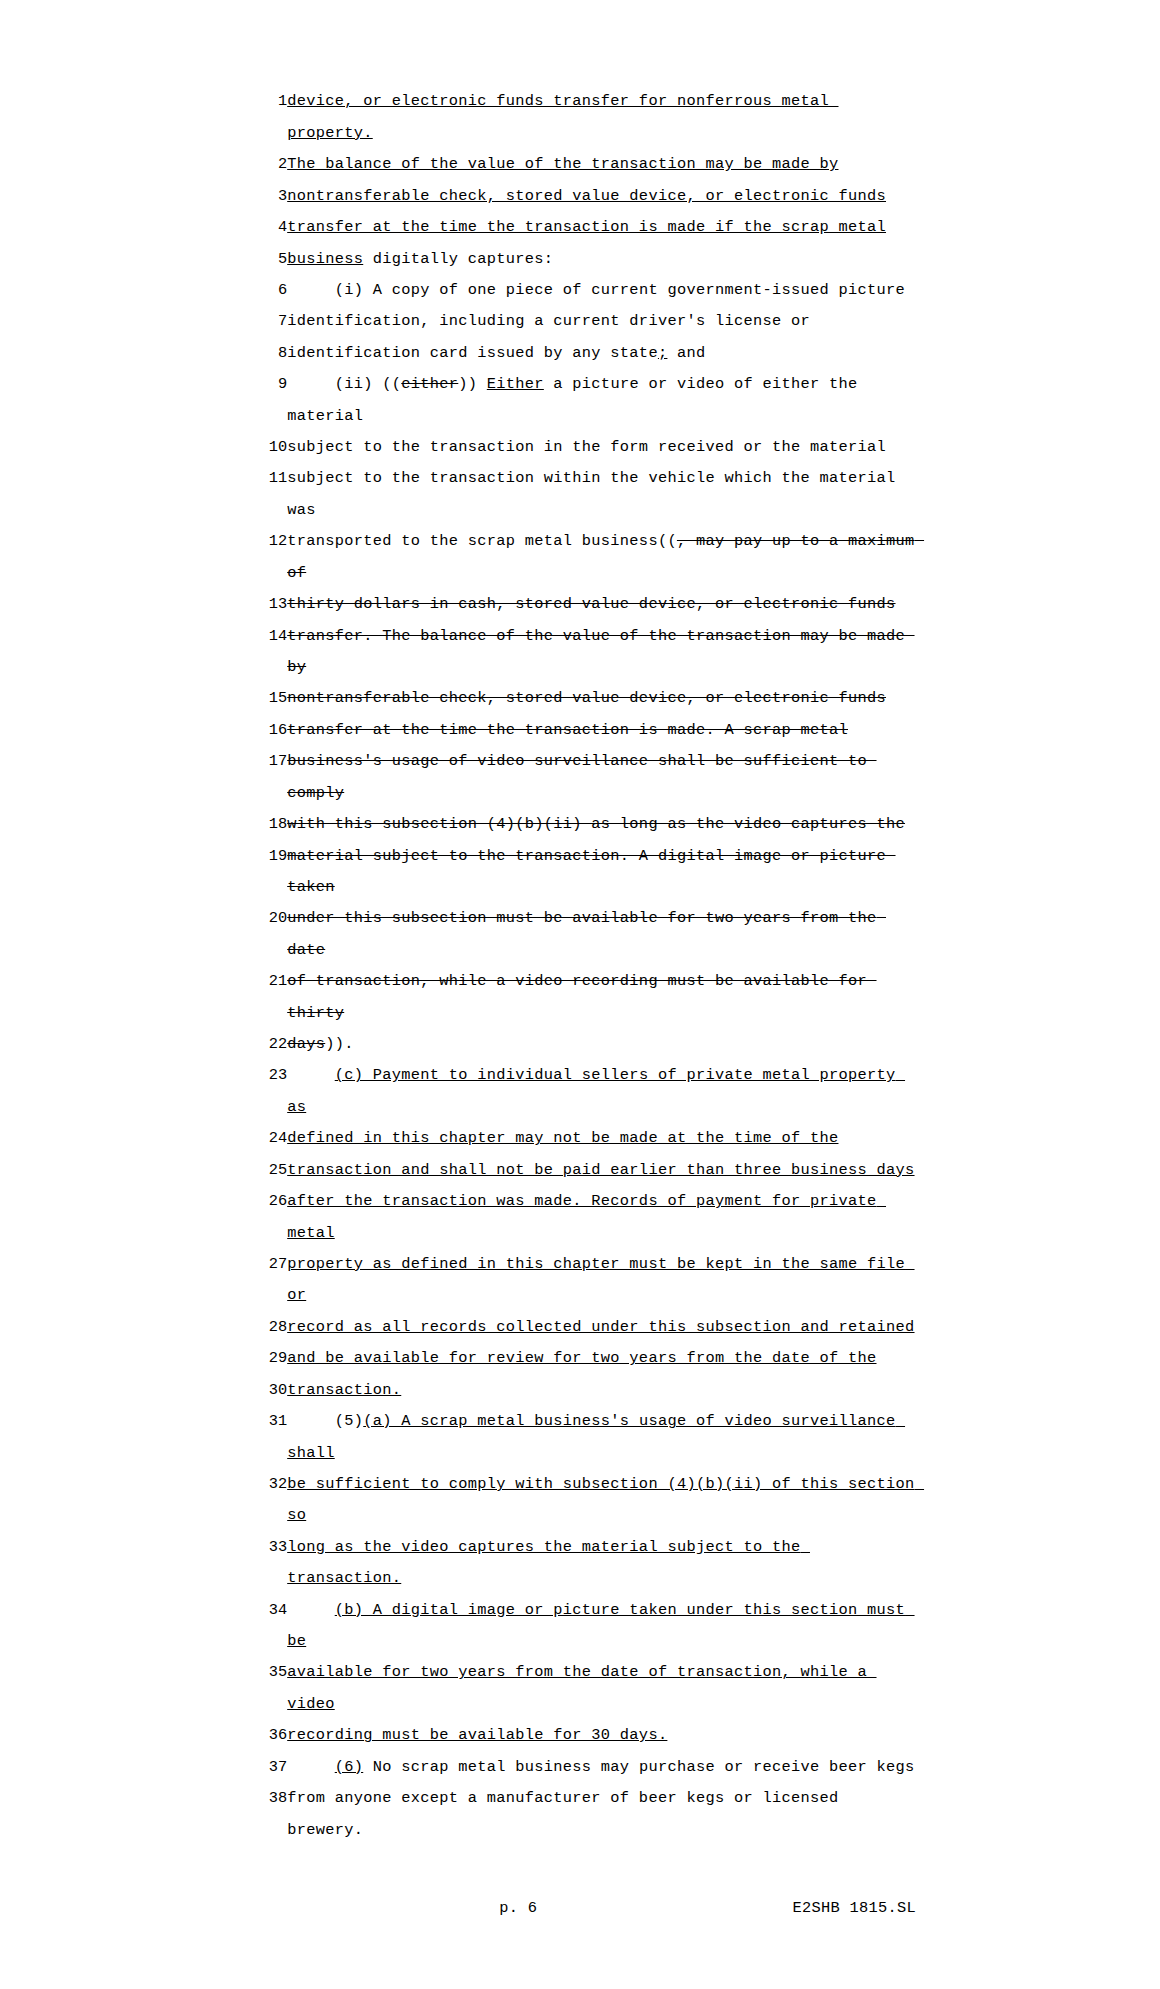| 1 | device, or electronic funds transfer for nonferrous metal property. |
| 2 | The balance of the value of the transaction may be made by |
| 3 | nontransferable check, stored value device, or electronic funds |
| 4 | transfer at the time the transaction is made if the scrap metal |
| 5 | business digitally captures: |
| 6 | (i) A copy of one piece of current government-issued picture |
| 7 | identification, including a current driver's license or |
| 8 | identification card issued by any state ; and |
| 9 | (ii) (( either )) Either a picture or video of either the material |
| 10 | subject to the transaction in the form received or the material |
| 11 | subject to the transaction within the vehicle which the material was |
| 12 | transported to the scrap metal business(( , may pay up to a maximum of |
| 13 | thirty dollars in cash, stored value device, or electronic funds |
| 14 | transfer. The balance of the value of the transaction may be made by |
| 15 | nontransferable check, stored value device, or electronic funds |
| 16 | transfer at the time the transaction is made. A scrap metal |
| 17 | business's usage of video surveillance shall be sufficient to comply |
| 18 | with this subsection (4)(b)(ii) as long as the video captures the |
| 19 | material subject to the transaction. A digital image or picture taken |
| 20 | under this subsection must be available for two years from the date |
| 21 | of transaction, while a video recording must be available for thirty |
| 22 | days )). |
| 23 | (c) Payment to individual sellers of private metal property as |
| 24 | defined in this chapter may not be made at the time of the |
| 25 | transaction and shall not be paid earlier than three business days |
| 26 | after the transaction was made. Records of payment for private metal |
| 27 | property as defined in this chapter must be kept in the same file or |
| 28 | record as all records collected under this subsection and retained |
| 29 | and be available for review for two years from the date of the |
| 30 | transaction. |
| 31 | (5) (a) A scrap metal business's usage of video surveillance shall |
| 32 | be sufficient to comply with subsection (4)(b)(ii) of this section so |
| 33 | long as the video captures the material subject to the transaction. |
| 34 | (b) A digital image or picture taken under this section must be |
| 35 | available for two years from the date of transaction, while a video |
| 36 | recording must be available for 30 days. |
| 37 | (6) No scrap metal business may purchase or receive beer kegs |
| 38 | from anyone except a manufacturer of beer kegs or licensed brewery. |
p. 6E2SHB 1815.SL